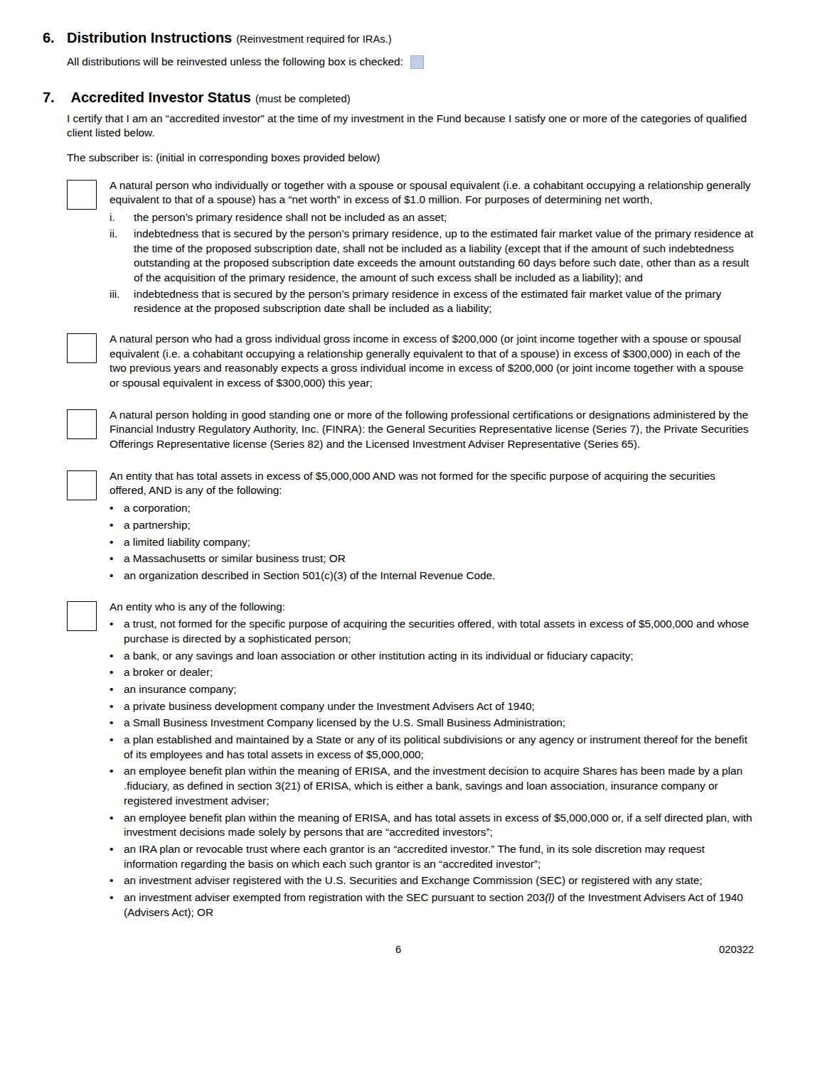6. Distribution Instructions(Reinvestment required for IRAs.)
All distributions will be reinvested unless the following box is checked:
7. Accredited Investor Status(must be completed)
I certify that I am an “accredited investor” at the time of my investment in the Fund because I satisfy one or more of the categories of qualified client listed below.
The subscriber is: (initial in corresponding boxes provided below)
A natural person who individually or together with a spouse or spousal equivalent (i.e. a cohabitant occupying a relationship generally equivalent to that of a spouse) has a “net worth” in excess of $1.0 million. For purposes of determining net worth,
the person’s primary residence shall not be included as an asset;
indebtedness that is secured by the person’s primary residence, up to the estimated fair market value of the primary residence at the time of the proposed subscription date, shall not be included as a liability (except that if the amount of such indebtedness outstanding at the proposed subscription date exceeds the amount outstanding 60 days before such date, other than as a result of the acquisition of the primary residence, the amount of such excess shall be included as a liability); and
indebtedness that is secured by the person’s primary residence in excess of the estimated fair market value of the primary residence at the proposed subscription date shall be included as a liability;
A natural person who had a gross individual gross income in excess of $200,000 (or joint income together with a spouse or spousal equivalent (i.e. a cohabitant occupying a relationship generally equivalent to that of a spouse) in excess of $300,000) in each of the two previous years and reasonably expects a gross individual income in excess of $200,000 (or joint income together with a spouse or spousal equivalent in excess of $300,000) this year;
A natural person holding in good standing one or more of the following professional certifications or designations administered by the Financial Industry Regulatory Authority, Inc. (FINRA): the General Securities Representative license (Series 7), the Private Securities Offerings Representative license (Series 82) and the Licensed Investment Adviser Representative (Series 65).
An entity that has total assets in excess of $5,000,000 AND was not formed for the specific purpose of acquiring the securities offered, AND is any of the following:
a corporation;
a partnership;
a limited liability company;
a Massachusetts or similar business trust; OR
an organization described in Section 501(c)(3) of the Internal Revenue Code.
An entity who is any of the following:
a trust, not formed for the specific purpose of acquiring the securities offered, with total assets in excess of $5,000,000 and whose purchase is directed by a sophisticated person;
a bank, or any savings and loan association or other institution acting in its individual or fiduciary capacity;
a broker or dealer;
an insurance company;
a private business development company under the Investment Advisers Act of 1940;
a Small Business Investment Company licensed by the U.S. Small Business Administration;
a plan established and maintained by a State or any of its political subdivisions or any agency or instrument thereof for the benefit of its employees and has total assets in excess of $5,000,000;
an employee benefit plan within the meaning of ERISA, and the investment decision to acquire Shares has been made by a plan .fiduciary, as defined in section 3(21) of ERISA, which is either a bank, savings and loan association, insurance company or registered investment adviser;
an employee benefit plan within the meaning of ERISA, and has total assets in excess of $5,000,000 or, if a self directed plan, with investment decisions made solely by persons that are “accredited investors”;
an IRA plan or revocable trust where each grantor is an “accredited investor.” The fund, in its sole discretion may request information regarding the basis on which each such grantor is an “accredited investor”;
an investment adviser registered with the U.S. Securities and Exchange Commission (SEC) or registered with any state;
an investment adviser exempted from registration with the SEC pursuant to section 203(l) of the Investment Advisers Act of 1940 (Advisers Act); OR
6 020322